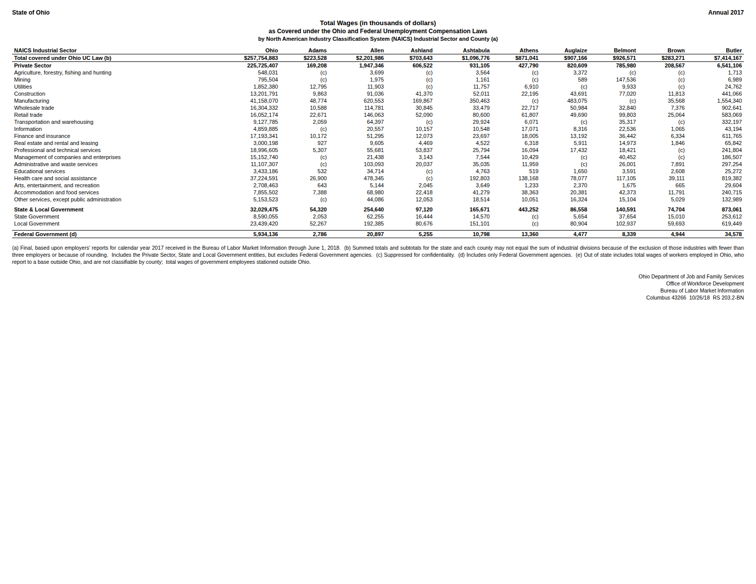State of Ohio Annual 2017
Total Wages (in thousands of dollars)
as Covered under the Ohio and Federal Unemployment Compensation Laws
by North American Industry Classification System (NAICS) Industrial Sector and County (a)
| NAICS Industrial Sector | Ohio | Adams | Allen | Ashland | Ashtabula | Athens | Auglaize | Belmont | Brown | Butler |
| --- | --- | --- | --- | --- | --- | --- | --- | --- | --- | --- |
| Total covered under Ohio UC Law (b) | $257,754,883 | $223,528 | $2,201,986 | $703,643 | $1,096,776 | $871,041 | $907,166 | $926,571 | $283,271 | $7,414,167 |
| Private Sector | 225,725,407 | 169,208 | 1,947,346 | 606,522 | 931,105 | 427,790 | 820,609 | 785,980 | 208,567 | 6,541,106 |
| Agriculture, forestry, fishing and hunting | 548,031 | (c) | 3,699 | (c) | 3,564 | (c) | 3,372 | (c) | (c) | 1,713 |
| Mining | 795,504 | (c) | 1,975 | (c) | 1,161 | (c) | 589 | 147,536 | (c) | 6,989 |
| Utilities | 1,852,380 | 12,795 | 11,903 | (c) | 11,757 | 6,910 | (c) | 9,933 | (c) | 24,762 |
| Construction | 13,201,791 | 9,863 | 91,036 | 41,370 | 52,011 | 22,195 | 43,691 | 77,020 | 11,813 | 441,066 |
| Manufacturing | 41,158,070 | 48,774 | 620,553 | 169,867 | 350,463 | (c) | 483,075 | (c) | 35,568 | 1,554,340 |
| Wholesale trade | 16,304,332 | 10,588 | 114,781 | 30,845 | 33,479 | 22,717 | 50,984 | 32,840 | 7,376 | 902,641 |
| Retail trade | 16,052,174 | 22,671 | 146,063 | 52,090 | 80,600 | 61,807 | 49,690 | 99,803 | 25,064 | 583,069 |
| Transportation and warehousing | 9,127,785 | 2,059 | 64,397 | (c) | 29,924 | 6,071 | (c) | 35,317 | (c) | 332,197 |
| Information | 4,859,885 | (c) | 20,557 | 10,157 | 10,548 | 17,071 | 8,316 | 22,536 | 1,065 | 43,194 |
| Finance and insurance | 17,193,341 | 10,172 | 51,295 | 12,073 | 23,697 | 18,005 | 13,192 | 36,442 | 6,334 | 611,765 |
| Real estate and rental and leasing | 3,000,198 | 927 | 9,605 | 4,469 | 4,522 | 6,318 | 5,911 | 14,973 | 1,846 | 65,842 |
| Professional and technical services | 18,996,605 | 5,307 | 55,681 | 53,837 | 25,794 | 16,094 | 17,432 | 18,421 | (c) | 241,804 |
| Management of companies and enterprises | 15,152,740 | (c) | 21,438 | 3,143 | 7,544 | 10,429 | (c) | 40,452 | (c) | 186,507 |
| Administrative and waste services | 11,107,307 | (c) | 103,093 | 20,037 | 35,035 | 11,959 | (c) | 26,001 | 7,891 | 297,254 |
| Educational services | 3,433,186 | 532 | 34,714 | (c) | 4,763 | 519 | 1,650 | 3,591 | 2,608 | 25,272 |
| Health care and social assistance | 37,224,591 | 26,900 | 478,345 | (c) | 192,803 | 138,168 | 78,077 | 117,105 | 39,111 | 819,382 |
| Arts, entertainment, and recreation | 2,708,463 | 643 | 5,144 | 2,045 | 3,649 | 1,233 | 2,370 | 1,675 | 665 | 29,604 |
| Accommodation and food services | 7,855,502 | 7,388 | 68,980 | 22,418 | 41,279 | 38,363 | 20,381 | 42,373 | 11,791 | 240,715 |
| Other services, except public administration | 5,153,523 | (c) | 44,086 | 12,053 | 18,514 | 10,051 | 16,324 | 15,104 | 5,029 | 132,989 |
| State & Local Government | 32,029,475 | 54,320 | 254,640 | 97,120 | 165,671 | 443,252 | 86,558 | 140,591 | 74,704 | 873,061 |
| State Government | 8,590,055 | 2,053 | 62,255 | 16,444 | 14,570 | (c) | 5,654 | 37,654 | 15,010 | 253,612 |
| Local Government | 23,439,420 | 52,267 | 192,385 | 80,676 | 151,101 | (c) | 80,904 | 102,937 | 59,693 | 619,449 |
| Federal Government (d) | 5,934,136 | 2,786 | 20,897 | 5,255 | 10,798 | 13,360 | 4,477 | 8,339 | 4,944 | 34,578 |
(a) Final, based upon employers' reports for calendar year 2017 received in the Bureau of Labor Market Information through June 1, 2018. (b) Summed totals and subtotals for the state and each county may not equal the sum of industrial divisions because of the exclusion of those industries with fewer than three employers or because of rounding. Includes the Private Sector, State and Local Government entities, but excludes Federal Government agencies. (c) Suppressed for confidentiality. (d) Includes only Federal Government agencies. (e) Out of state includes total wages of workers employed in Ohio, who report to a base outside Ohio, and are not classifiable by county; total wages of government employees stationed outside Ohio.
Ohio Department of Job and Family Services
Office of Workforce Development
Bureau of Labor Market Information
Columbus 43266 10/26/18 RS 203.2-BN